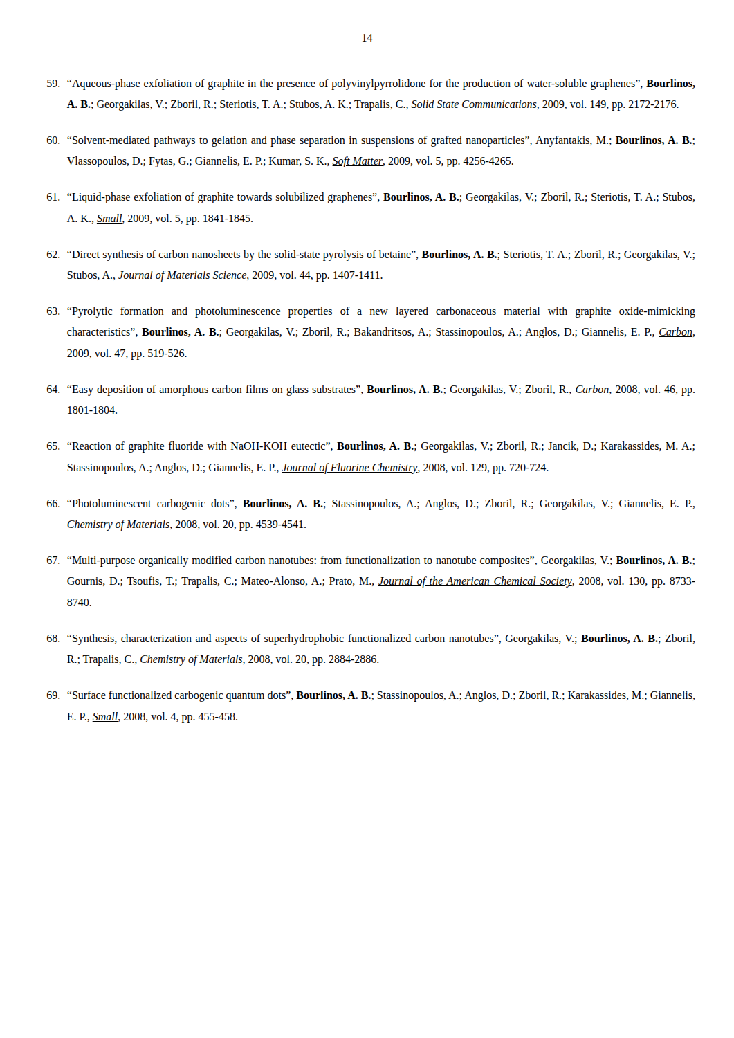14
“Aqueous-phase exfoliation of graphite in the presence of polyvinylpyrrolidone for the production of water-soluble graphenes”, Bourlinos, A. B.; Georgakilas, V.; Zboril, R.; Steriotis, T. A.; Stubos, A. K.; Trapalis, C., Solid State Communications, 2009, vol. 149, pp. 2172-2176.
“Solvent-mediated pathways to gelation and phase separation in suspensions of grafted nanoparticles”, Anyfantakis, M.; Bourlinos, A. B.; Vlassopoulos, D.; Fytas, G.; Giannelis, E. P.; Kumar, S. K., Soft Matter, 2009, vol. 5, pp. 4256-4265.
“Liquid-phase exfoliation of graphite towards solubilized graphenes”, Bourlinos, A. B.; Georgakilas, V.; Zboril, R.; Steriotis, T. A.; Stubos, A. K., Small, 2009, vol. 5, pp. 1841-1845.
“Direct synthesis of carbon nanosheets by the solid-state pyrolysis of betaine”, Bourlinos, A. B.; Steriotis, T. A.; Zboril, R.; Georgakilas, V.; Stubos, A., Journal of Materials Science, 2009, vol. 44, pp. 1407-1411.
“Pyrolytic formation and photoluminescence properties of a new layered carbonaceous material with graphite oxide-mimicking characteristics”, Bourlinos, A. B.; Georgakilas, V.; Zboril, R.; Bakandritsos, A.; Stassinopoulos, A.; Anglos, D.; Giannelis, E. P., Carbon, 2009, vol. 47, pp. 519-526.
“Easy deposition of amorphous carbon films on glass substrates”, Bourlinos, A. B.; Georgakilas, V.; Zboril, R., Carbon, 2008, vol. 46, pp. 1801-1804.
“Reaction of graphite fluoride with NaOH-KOH eutectic”, Bourlinos, A. B.; Georgakilas, V.; Zboril, R.; Jancik, D.; Karakassides, M. A.; Stassinopoulos, A.; Anglos, D.; Giannelis, E. P., Journal of Fluorine Chemistry, 2008, vol. 129, pp. 720-724.
“Photoluminescent carbogenic dots”, Bourlinos, A. B.; Stassinopoulos, A.; Anglos, D.; Zboril, R.; Georgakilas, V.; Giannelis, E. P., Chemistry of Materials, 2008, vol. 20, pp. 4539-4541.
“Multi-purpose organically modified carbon nanotubes: from functionalization to nanotube composites”, Georgakilas, V.; Bourlinos, A. B.; Gournis, D.; Tsoufis, T.; Trapalis, C.; Mateo-Alonso, A.; Prato, M., Journal of the American Chemical Society, 2008, vol. 130, pp. 8733-8740.
“Synthesis, characterization and aspects of superhydrophobic functionalized carbon nanotubes”, Georgakilas, V.; Bourlinos, A. B.; Zboril, R.; Trapalis, C., Chemistry of Materials, 2008, vol. 20, pp. 2884-2886.
“Surface functionalized carbogenic quantum dots”, Bourlinos, A. B.; Stassinopoulos, A.; Anglos, D.; Zboril, R.; Karakassides, M.; Giannelis, E. P., Small, 2008, vol. 4, pp. 455-458.